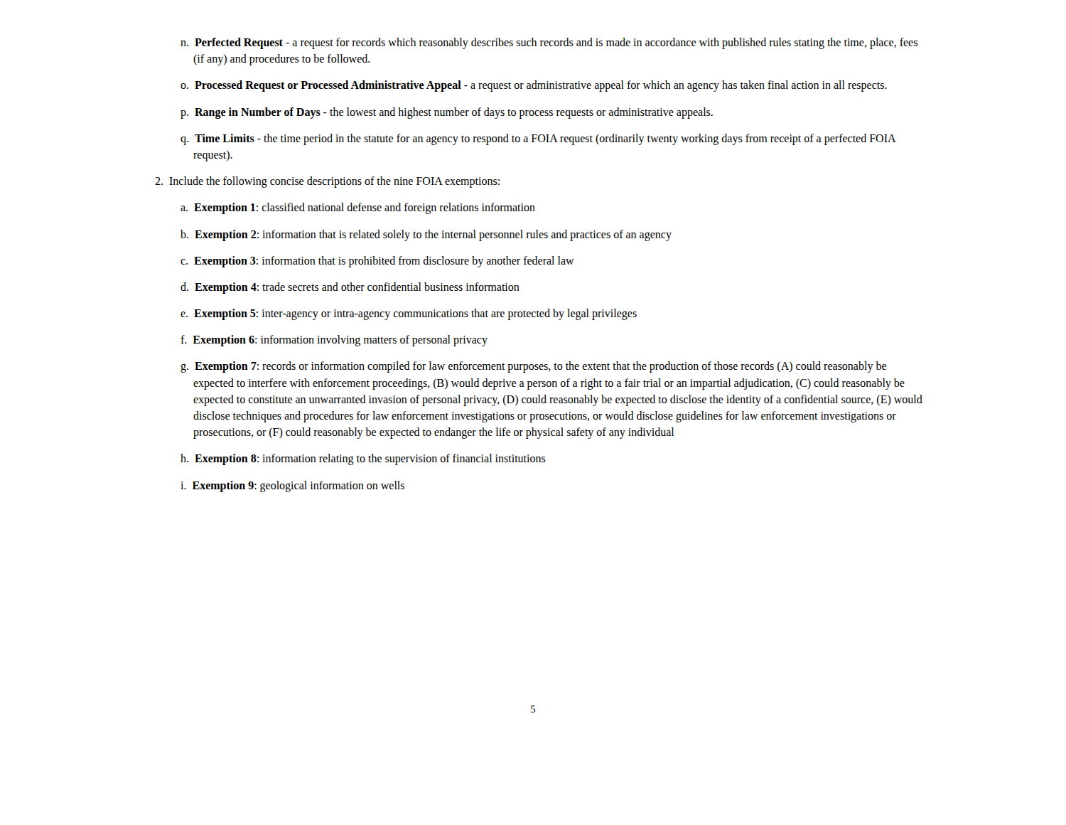n. Perfected Request - a request for records which reasonably describes such records and is made in accordance with published rules stating the time, place, fees (if any) and procedures to be followed.
o. Processed Request or Processed Administrative Appeal - a request or administrative appeal for which an agency has taken final action in all respects.
p. Range in Number of Days - the lowest and highest number of days to process requests or administrative appeals.
q. Time Limits - the time period in the statute for an agency to respond to a FOIA request (ordinarily twenty working days from receipt of a perfected FOIA request).
2. Include the following concise descriptions of the nine FOIA exemptions:
a. Exemption 1: classified national defense and foreign relations information
b. Exemption 2: information that is related solely to the internal personnel rules and practices of an agency
c. Exemption 3: information that is prohibited from disclosure by another federal law
d. Exemption 4: trade secrets and other confidential business information
e. Exemption 5: inter-agency or intra-agency communications that are protected by legal privileges
f. Exemption 6: information involving matters of personal privacy
g. Exemption 7: records or information compiled for law enforcement purposes, to the extent that the production of those records (A) could reasonably be expected to interfere with enforcement proceedings, (B) would deprive a person of a right to a fair trial or an impartial adjudication, (C) could reasonably be expected to constitute an unwarranted invasion of personal privacy, (D) could reasonably be expected to disclose the identity of a confidential source, (E) would disclose techniques and procedures for law enforcement investigations or prosecutions, or would disclose guidelines for law enforcement investigations or prosecutions, or (F) could reasonably be expected to endanger the life or physical safety of any individual
h. Exemption 8: information relating to the supervision of financial institutions
i. Exemption 9: geological information on wells
5